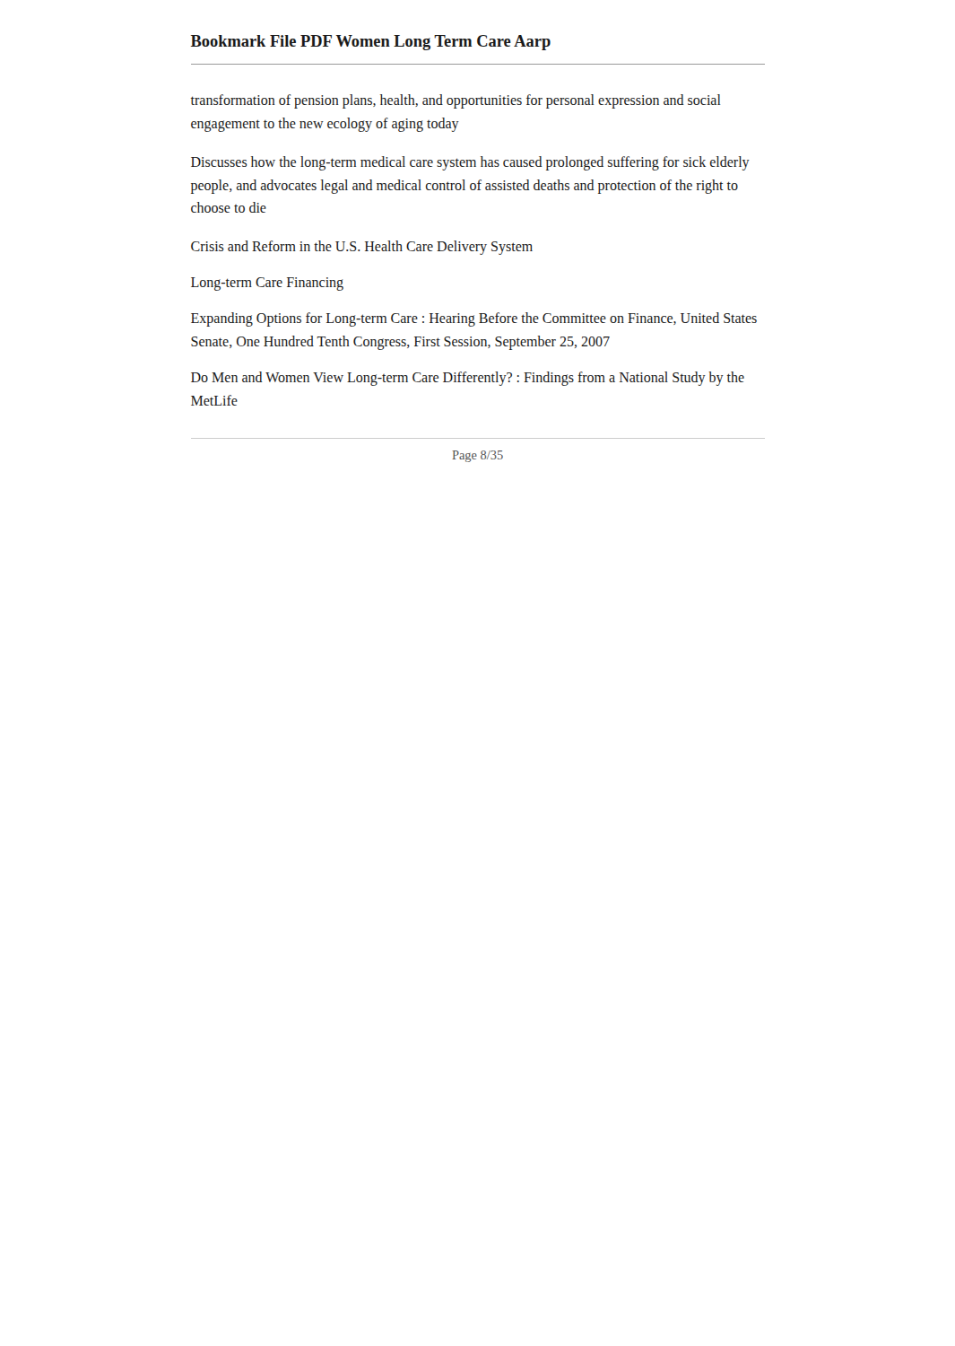Bookmark File PDF Women Long Term Care Aarp
transformation of pension plans, health, and opportunities for personal expression and social engagement to the new ecology of aging today
Discusses how the long-term medical care system has caused prolonged suffering for sick elderly people, and advocates legal and medical control of assisted deaths and protection of the right to choose to die
Crisis and Reform in the U.S. Health Care Delivery System
Long-term Care Financing
Expanding Options for Long-term Care : Hearing Before the Committee on Finance, United States Senate, One Hundred Tenth Congress, First Session, September 25, 2007
Do Men and Women View Long-term Care Differently? : Findings from a National Study by the MetLife
Page 8/35